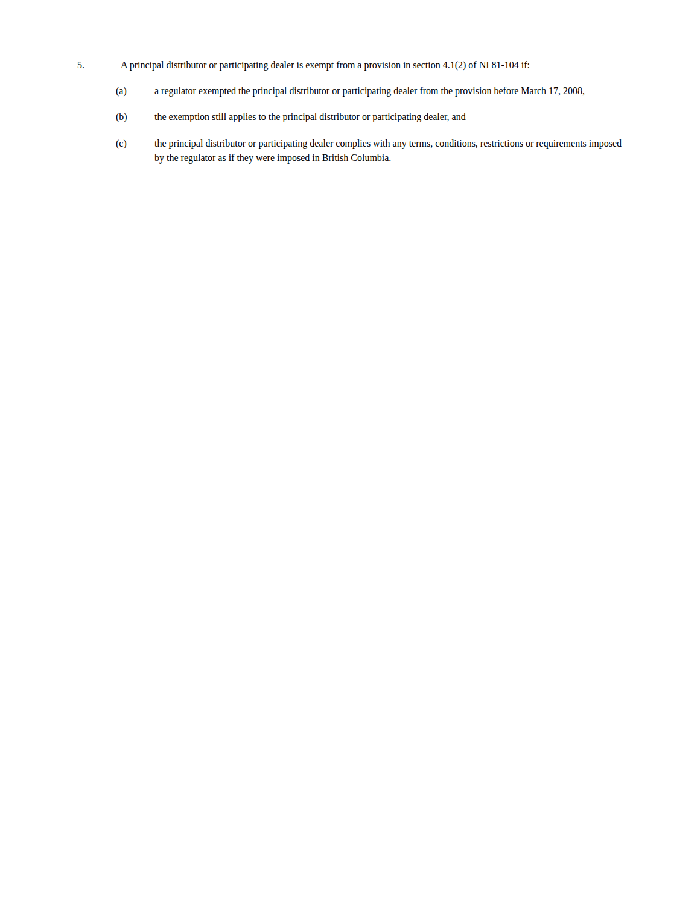5.
A principal distributor or participating dealer is exempt from a provision in section 4.1(2) of NI 81-104 if:
(a)
a regulator exempted the principal distributor or participating dealer from the provision before March 17, 2008,
(b)
the exemption still applies to the principal distributor or participating dealer, and
(c)
the principal distributor or participating dealer complies with any terms, conditions, restrictions or requirements imposed by the regulator as if they were imposed in British Columbia.